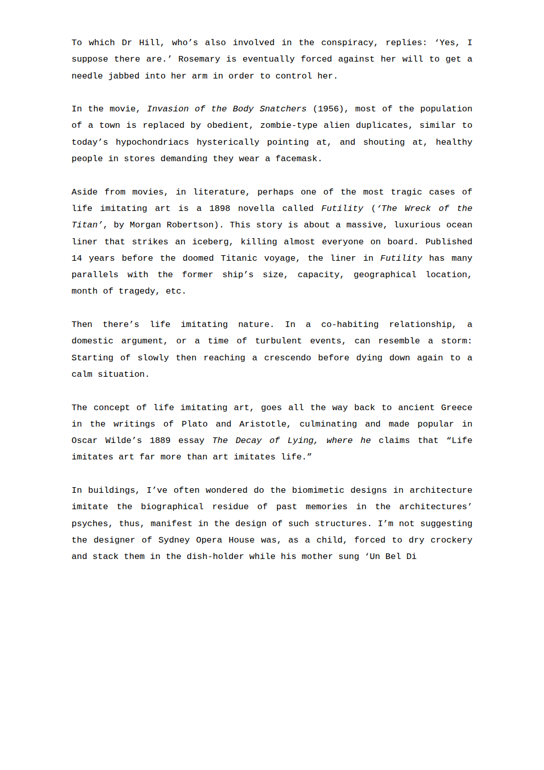To which Dr Hill, who’s also involved in the conspiracy, replies: ‘Yes, I suppose there are.’ Rosemary is eventually forced against her will to get a needle jabbed into her arm in order to control her.
In the movie, Invasion of the Body Snatchers (1956), most of the population of a town is replaced by obedient, zombie-type alien duplicates, similar to today’s hypochondriacs hysterically pointing at, and shouting at, healthy people in stores demanding they wear a facemask.
Aside from movies, in literature, perhaps one of the most tragic cases of life imitating art is a 1898 novella called Futility (‘The Wreck of the Titan’, by Morgan Robertson). This story is about a massive, luxurious ocean liner that strikes an iceberg, killing almost everyone on board. Published 14 years before the doomed Titanic voyage, the liner in Futility has many parallels with the former ship’s size, capacity, geographical location, month of tragedy, etc.
Then there’s life imitating nature. In a co-habiting relationship, a domestic argument, or a time of turbulent events, can resemble a storm: Starting of slowly then reaching a crescendo before dying down again to a calm situation.
The concept of life imitating art, goes all the way back to ancient Greece in the writings of Plato and Aristotle, culminating and made popular in Oscar Wilde’s 1889 essay The Decay of Lying, where he claims that “Life imitates art far more than art imitates life.”
In buildings, I’ve often wondered do the biomimetic designs in architecture imitate the biographical residue of past memories in the architectures’ psyches, thus, manifest in the design of such structures. I’m not suggesting the designer of Sydney Opera House was, as a child, forced to dry crockery and stack them in the dish-holder while his mother sung ‘Un Bel Di